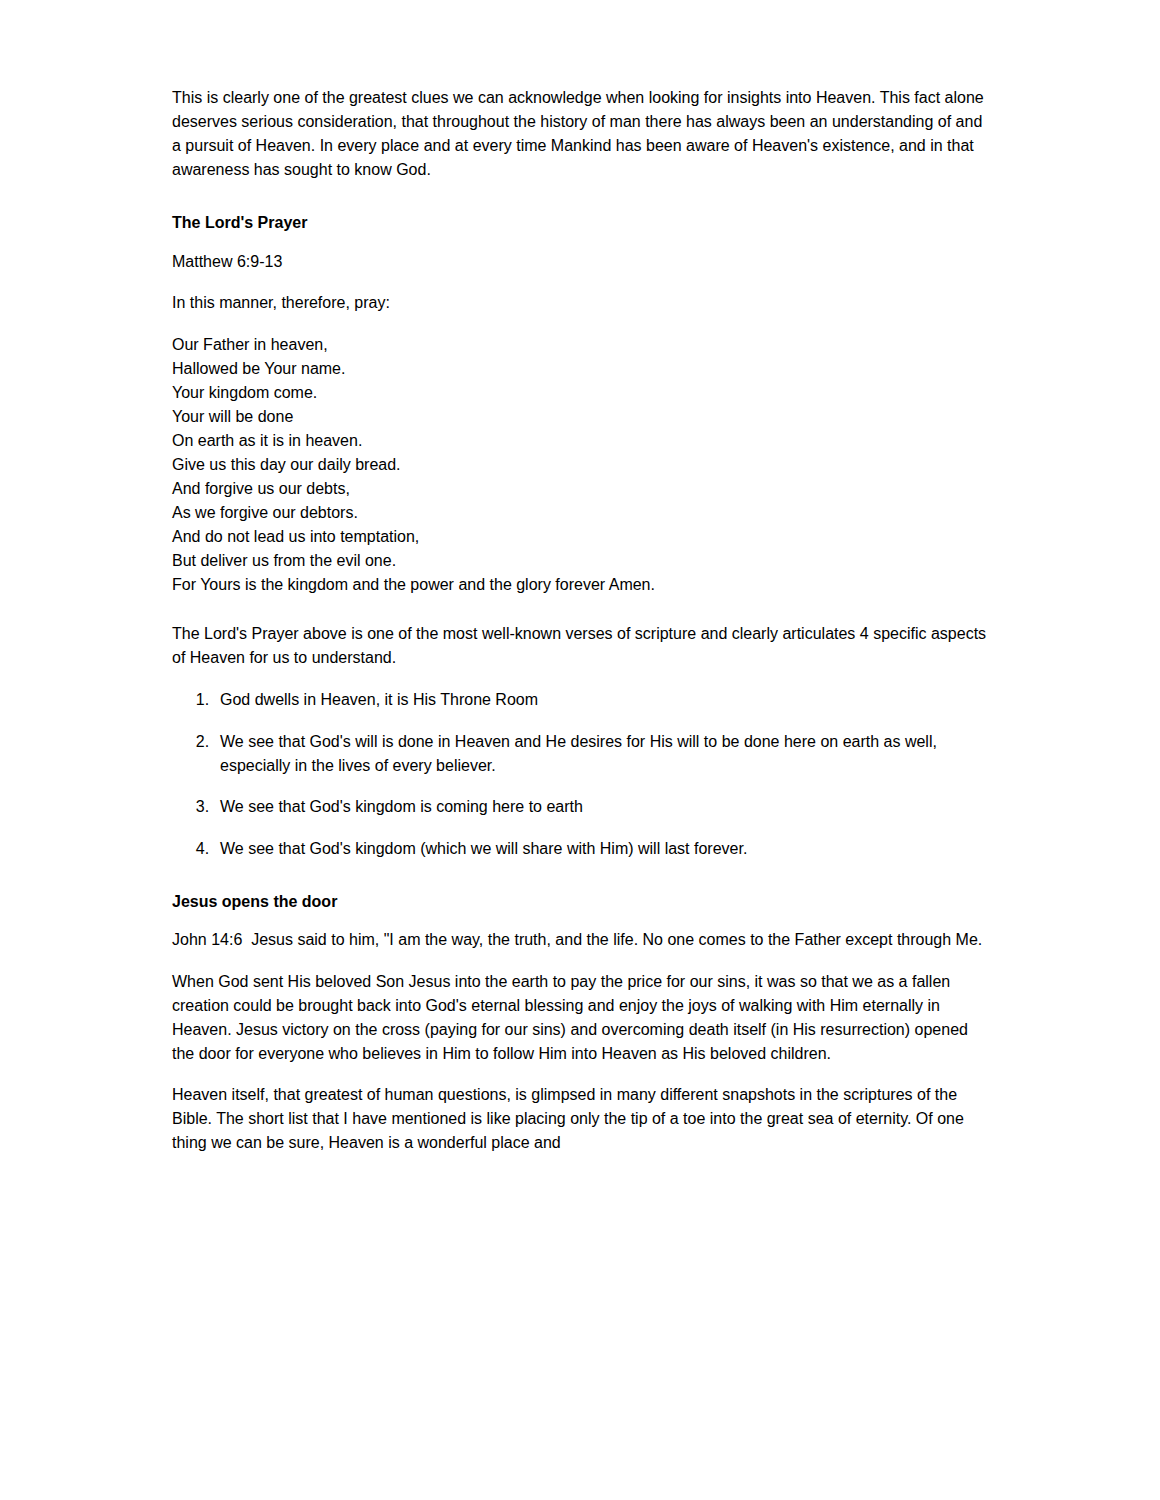This is clearly one of the greatest clues we can acknowledge when looking for insights into Heaven. This fact alone deserves serious consideration, that throughout the history of man there has always been an understanding of and a pursuit of Heaven. In every place and at every time Mankind has been aware of Heaven's existence, and in that awareness has sought to know God.
The Lord's Prayer
Matthew 6:9-13
In this manner, therefore, pray:
Our Father in heaven,
Hallowed be Your name.
Your kingdom come.
Your will be done
On earth as it is in heaven.
Give us this day our daily bread.
And forgive us our debts,
As we forgive our debtors.
And do not lead us into temptation,
But deliver us from the evil one.
For Yours is the kingdom and the power and the glory forever Amen.
The Lord's Prayer above is one of the most well-known verses of scripture and clearly articulates 4 specific aspects of Heaven for us to understand.
God dwells in Heaven, it is His Throne Room
We see that God's will is done in Heaven and He desires for His will to be done here on earth as well, especially in the lives of every believer.
We see that God's kingdom is coming here to earth
We see that God's kingdom (which we will share with Him) will last forever.
Jesus opens the door
John 14:6 Jesus said to him, "I am the way, the truth, and the life. No one comes to the Father except through Me.
When God sent His beloved Son Jesus into the earth to pay the price for our sins, it was so that we as a fallen creation could be brought back into God's eternal blessing and enjoy the joys of walking with Him eternally in Heaven. Jesus victory on the cross (paying for our sins) and overcoming death itself (in His resurrection) opened the door for everyone who believes in Him to follow Him into Heaven as His beloved children.
Heaven itself, that greatest of human questions, is glimpsed in many different snapshots in the scriptures of the Bible. The short list that I have mentioned is like placing only the tip of a toe into the great sea of eternity. Of one thing we can be sure, Heaven is a wonderful place and